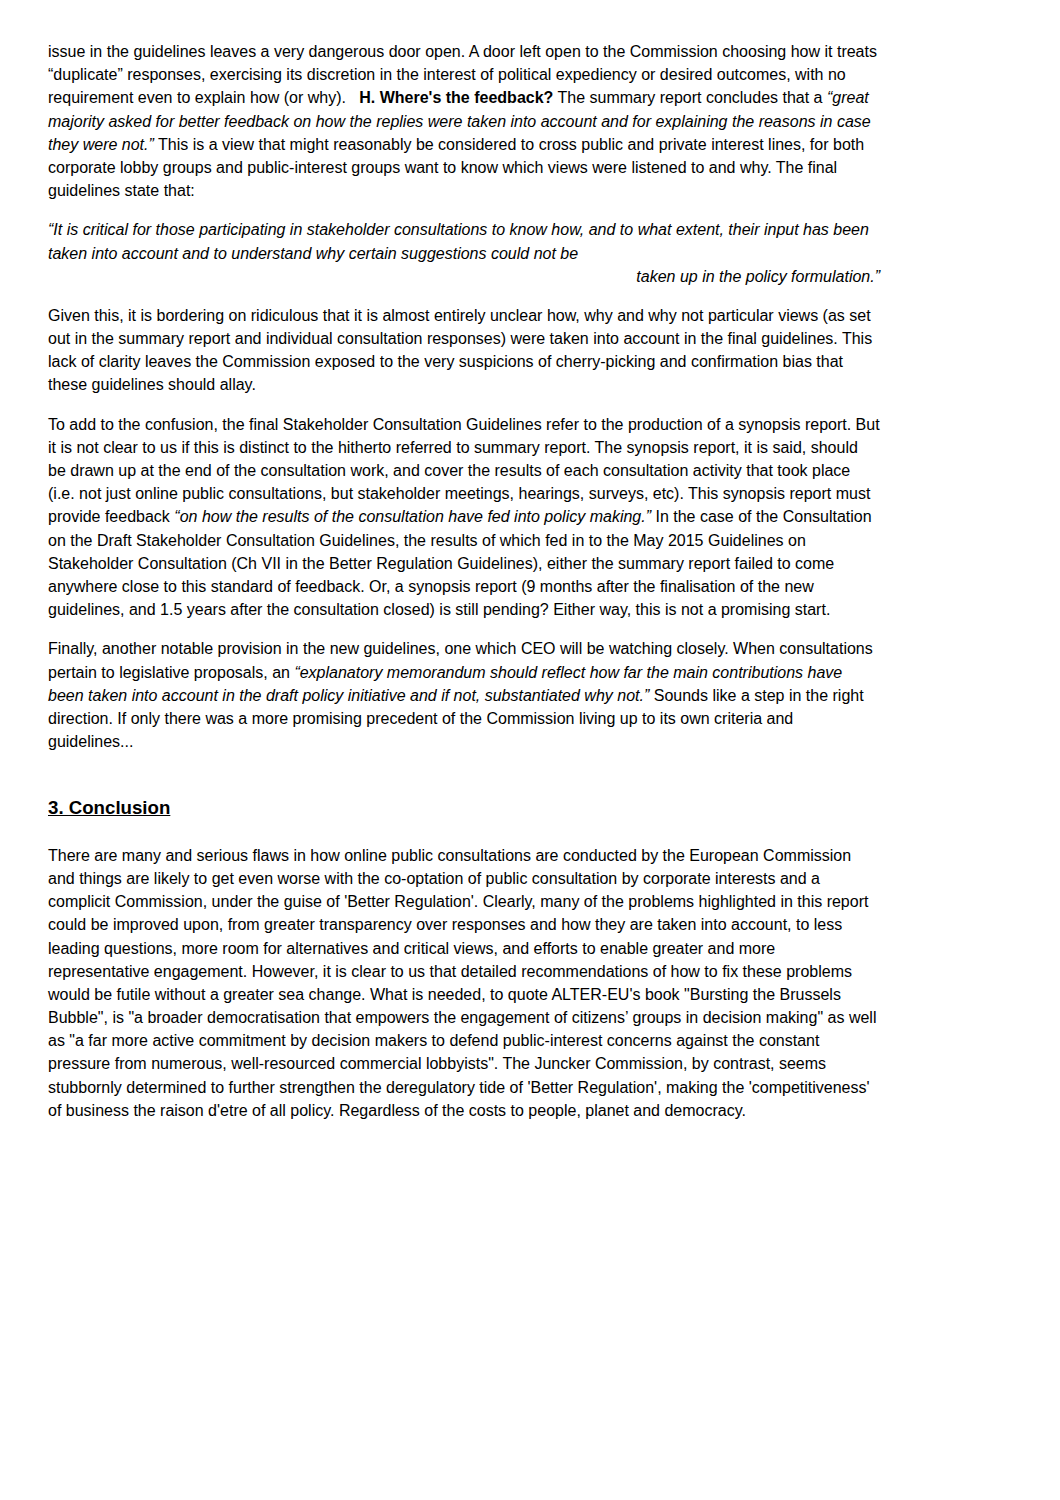issue in the guidelines leaves a very dangerous door open. A door left open to the Commission choosing how it treats “duplicate” responses, exercising its discretion in the interest of political expediency or desired outcomes, with no requirement even to explain how (or why). H. Where's the feedback? The summary report concludes that a “great majority asked for better feedback on how the replies were taken into account and for explaining the reasons in case they were not.” This is a view that might reasonably be considered to cross public and private interest lines, for both corporate lobby groups and public-interest groups want to know which views were listened to and why. The final guidelines state that:
“It is critical for those participating in stakeholder consultations to know how, and to what extent, their input has been taken into account and to understand why certain suggestions could not be
taken up in the policy formulation.”
Given this, it is bordering on ridiculous that it is almost entirely unclear how, why and why not particular views (as set out in the summary report and individual consultation responses) were taken into account in the final guidelines. This lack of clarity leaves the Commission exposed to the very suspicions of cherry-picking and confirmation bias that these guidelines should allay.
To add to the confusion, the final Stakeholder Consultation Guidelines refer to the production of a synopsis report. But it is not clear to us if this is distinct to the hitherto referred to summary report. The synopsis report, it is said, should be drawn up at the end of the consultation work, and cover the results of each consultation activity that took place (i.e. not just online public consultations, but stakeholder meetings, hearings, surveys, etc). This synopsis report must provide feedback “on how the results of the consultation have fed into policy making.” In the case of the Consultation on the Draft Stakeholder Consultation Guidelines, the results of which fed in to the May 2015 Guidelines on Stakeholder Consultation (Ch VII in the Better Regulation Guidelines), either the summary report failed to come anywhere close to this standard of feedback. Or, a synopsis report (9 months after the finalisation of the new guidelines, and 1.5 years after the consultation closed) is still pending? Either way, this is not a promising start.
Finally, another notable provision in the new guidelines, one which CEO will be watching closely. When consultations pertain to legislative proposals, an “explanatory memorandum should reflect how far the main contributions have been taken into account in the draft policy initiative and if not, substantiated why not.” Sounds like a step in the right direction. If only there was a more promising precedent of the Commission living up to its own criteria and guidelines...
3. Conclusion
There are many and serious flaws in how online public consultations are conducted by the European Commission and things are likely to get even worse with the co-optation of public consultation by corporate interests and a complicit Commission, under the guise of 'Better Regulation'. Clearly, many of the problems highlighted in this report could be improved upon, from greater transparency over responses and how they are taken into account, to less leading questions, more room for alternatives and critical views, and efforts to enable greater and more representative engagement. However, it is clear to us that detailed recommendations of how to fix these problems would be futile without a greater sea change. What is needed, to quote ALTER-EU's book "Bursting the Brussels Bubble", is "a broader democratisation that empowers the engagement of citizens’ groups in decision making" as well as "a far more active commitment by decision makers to defend public-interest concerns against the constant pressure from numerous, well-resourced commercial lobbyists". The Juncker Commission, by contrast, seems stubbornly determined to further strengthen the deregulatory tide of 'Better Regulation', making the 'competitiveness' of business the raison d'etre of all policy. Regardless of the costs to people, planet and democracy.